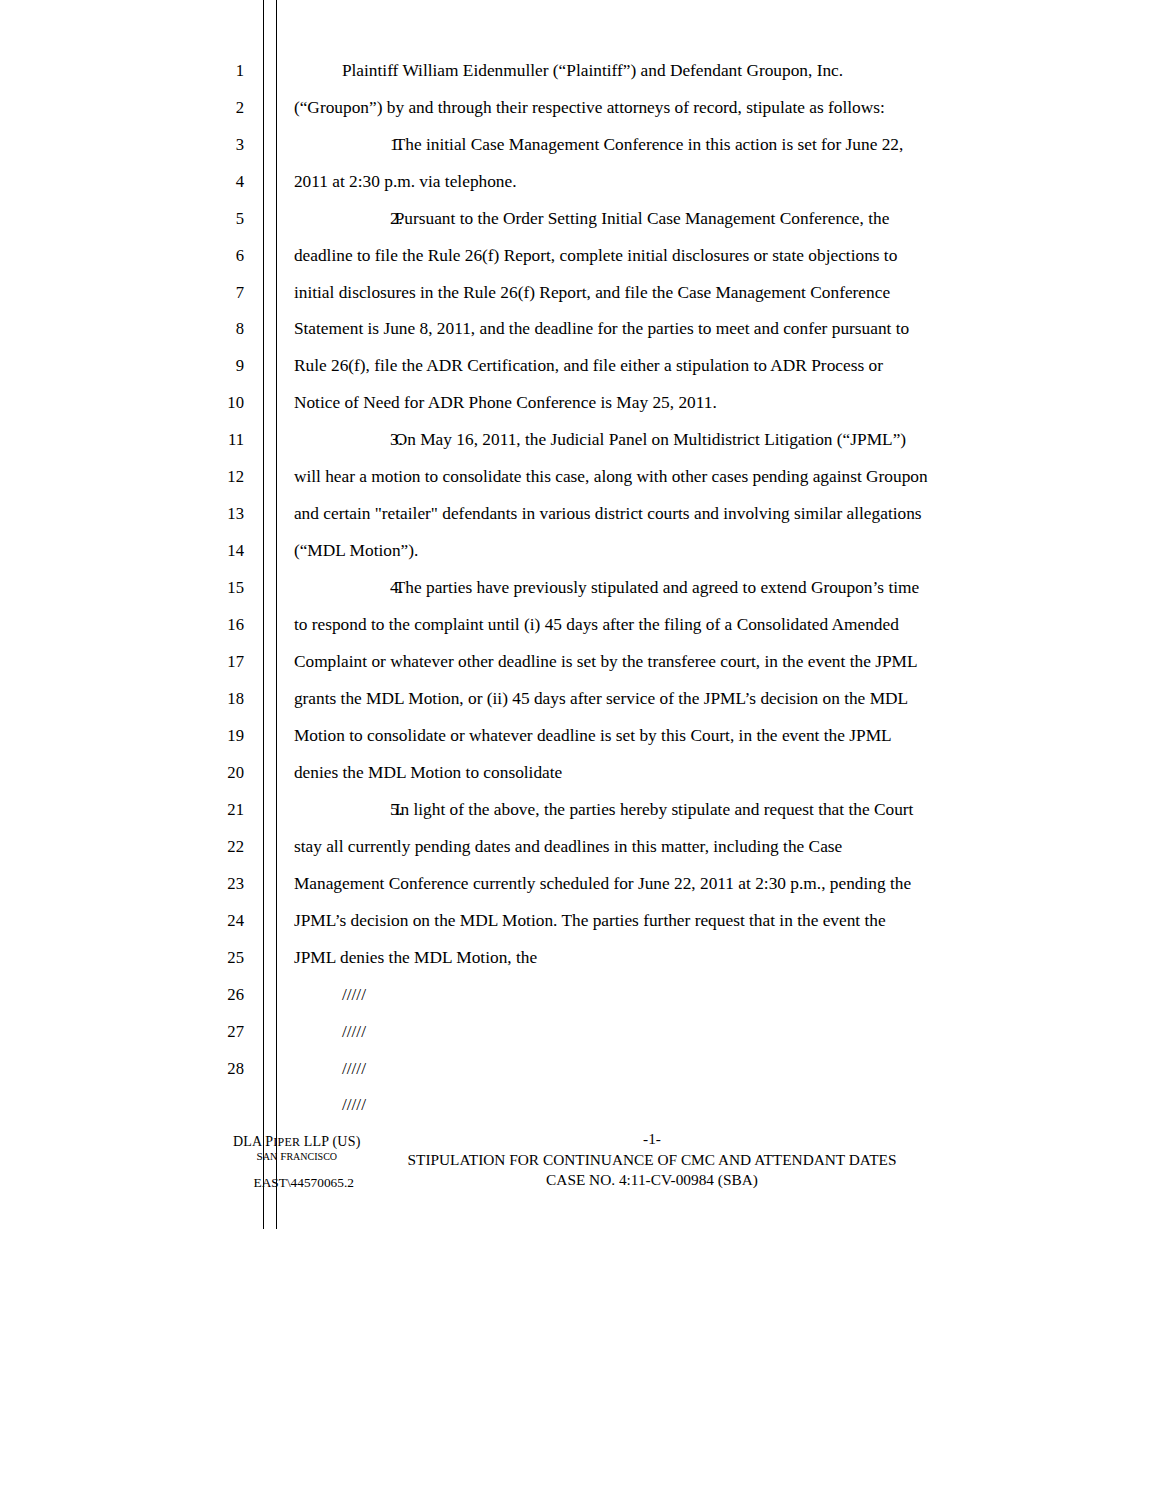1
2
3
4
5
6
7
8
9
10
11
12
13
14
15
16
17
18
19
20
21
22
23
24
25
26
27
28
Plaintiff William Eidenmuller (“Plaintiff”) and Defendant Groupon, Inc. (“Groupon”) by and through their respective attorneys of record, stipulate as follows:
1. The initial Case Management Conference in this action is set for June 22, 2011 at 2:30 p.m. via telephone.
2. Pursuant to the Order Setting Initial Case Management Conference, the deadline to file the Rule 26(f) Report, complete initial disclosures or state objections to initial disclosures in the Rule 26(f) Report, and file the Case Management Conference Statement is June 8, 2011, and the deadline for the parties to meet and confer pursuant to Rule 26(f), file the ADR Certification, and file either a stipulation to ADR Process or Notice of Need for ADR Phone Conference is May 25, 2011.
3. On May 16, 2011, the Judicial Panel on Multidistrict Litigation (“JPML”) will hear a motion to consolidate this case, along with other cases pending against Groupon and certain "retailer" defendants in various district courts and involving similar allegations (“MDL Motion”).
4. The parties have previously stipulated and agreed to extend Groupon’s time to respond to the complaint until (i) 45 days after the filing of a Consolidated Amended Complaint or whatever other deadline is set by the transferee court, in the event the JPML grants the MDL Motion, or (ii) 45 days after service of the JPML’s decision on the MDL Motion to consolidate or whatever deadline is set by this Court, in the event the JPML denies the MDL Motion to consolidate
5. In light of the above, the parties hereby stipulate and request that the Court stay all currently pending dates and deadlines in this matter, including the Case Management Conference currently scheduled for June 22, 2011 at 2:30 p.m., pending the JPML’s decision on the MDL Motion. The parties further request that in the event the JPML denies the MDL Motion, the
/////
/////
/////
/////
DLA PIPER LLP (US)
SAN FRANCISCO
EAST\44570065.2
-1-
Stipulation for Continuance of CMC and Attendant Dates
CASE NO. 4:11-CV-00984 (SBA)